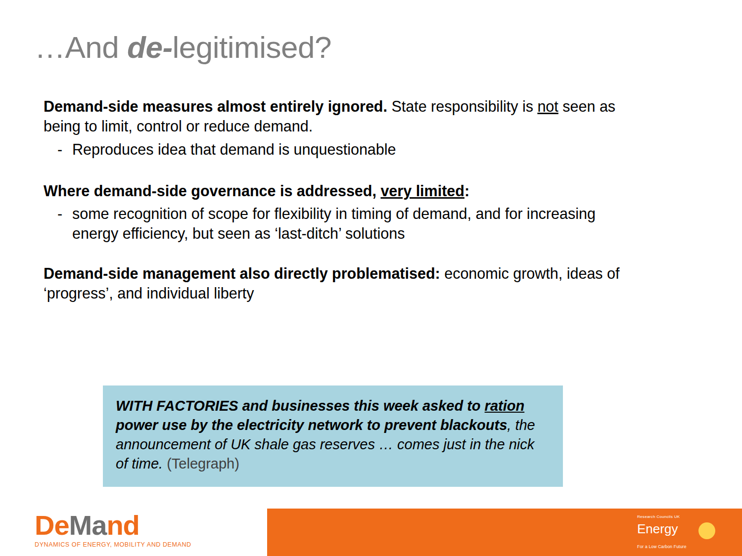…And de-legitimised?
Demand-side measures almost entirely ignored. State responsibility is not seen as being to limit, control or reduce demand.
Reproduces idea that demand is unquestionable
Where demand-side governance is addressed, very limited:
some recognition of scope for flexibility in timing of demand, and for increasing energy efficiency, but seen as ‘last-ditch’ solutions
Demand-side management also directly problematised: economic growth, ideas of ‘progress’, and individual liberty
WITH FACTORIES and businesses this week asked to ration power use by the electricity network to prevent blackouts, the announcement of UK shale gas reserves … comes just in the nick of time. (Telegraph)
DeMand
DYNAMICS OF ENERGY, MOBILITY AND DEMAND
Research Councils UK
Energy
For a Low Carbon Future